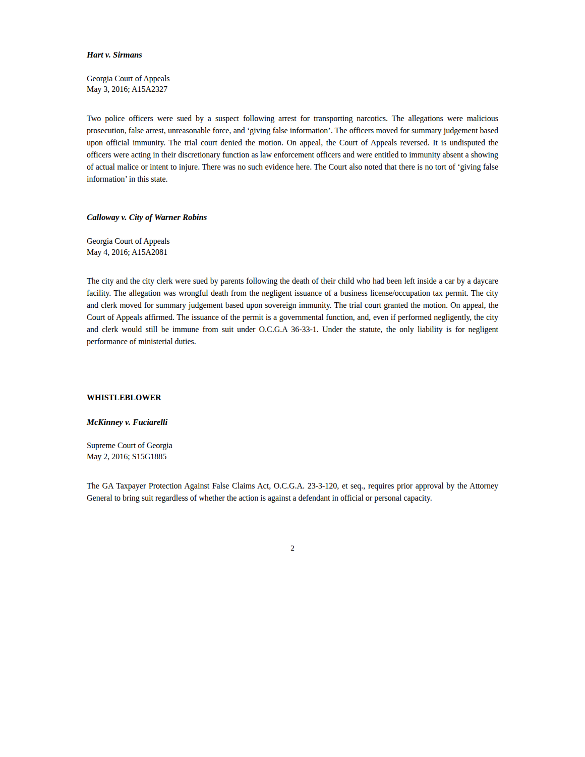Hart v. Sirmans
Georgia Court of Appeals
May 3, 2016; A15A2327
Two police officers were sued by a suspect following arrest for transporting narcotics. The allegations were malicious prosecution, false arrest, unreasonable force, and ‘giving false information’. The officers moved for summary judgement based upon official immunity. The trial court denied the motion. On appeal, the Court of Appeals reversed. It is undisputed the officers were acting in their discretionary function as law enforcement officers and were entitled to immunity absent a showing of actual malice or intent to injure. There was no such evidence here. The Court also noted that there is no tort of ‘giving false information’ in this state.
Calloway v. City of Warner Robins
Georgia Court of Appeals
May 4, 2016; A15A2081
The city and the city clerk were sued by parents following the death of their child who had been left inside a car by a daycare facility. The allegation was wrongful death from the negligent issuance of a business license/occupation tax permit. The city and clerk moved for summary judgement based upon sovereign immunity. The trial court granted the motion. On appeal, the Court of Appeals affirmed. The issuance of the permit is a governmental function, and, even if performed negligently, the city and clerk would still be immune from suit under O.C.G.A 36-33-1. Under the statute, the only liability is for negligent performance of ministerial duties.
WHISTLEBLOWER
McKinney v. Fuciarelli
Supreme Court of Georgia
May 2, 2016; S15G1885
The GA Taxpayer Protection Against False Claims Act, O.C.G.A. 23-3-120, et seq., requires prior approval by the Attorney General to bring suit regardless of whether the action is against a defendant in official or personal capacity.
2